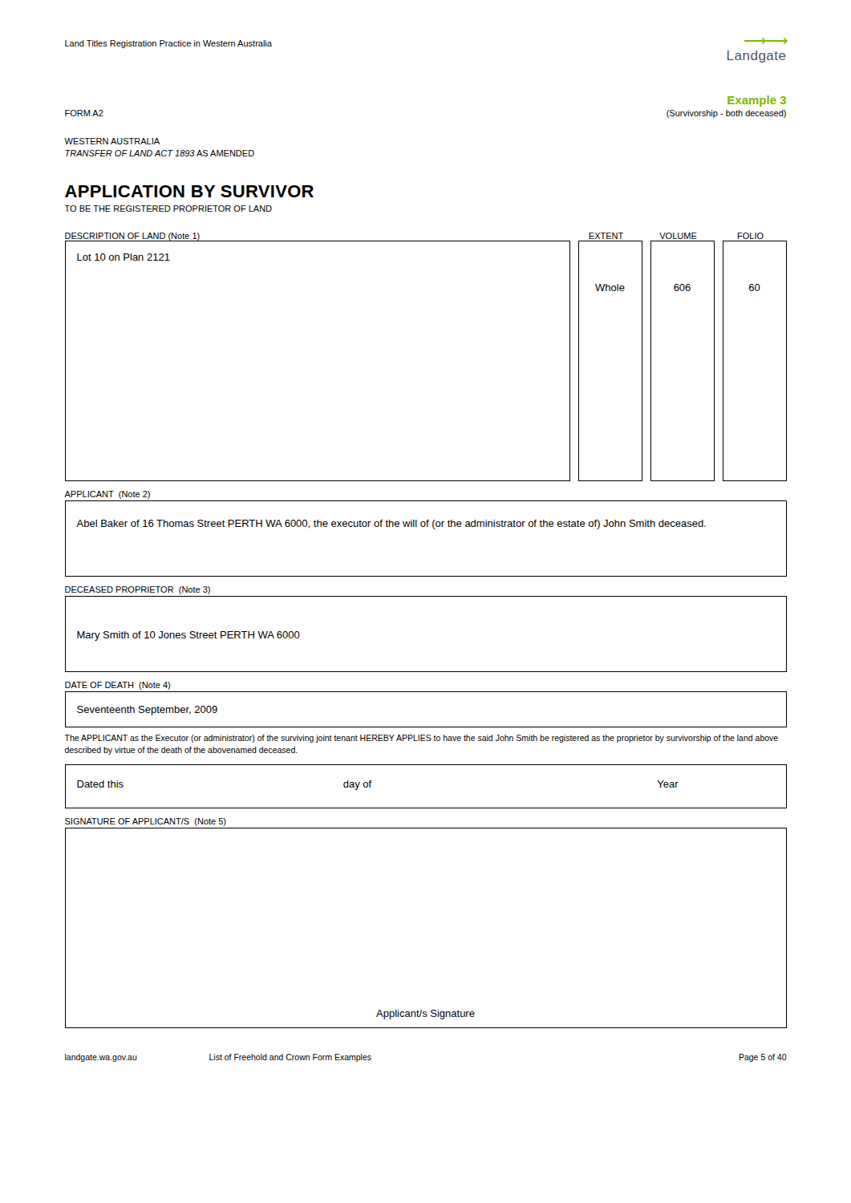Land Titles Registration Practice in Western Australia
⟶⟶
Landgate
Example 3
FORM A2 (Survivorship - both deceased)
WESTERN AUSTRALIA
TRANSFER OF LAND ACT 1893 AS AMENDED
APPLICATION BY SURVIVOR
TO BE THE REGISTERED PROPRIETOR OF LAND
DESCRIPTION OF LAND (Note 1)
EXTENT
VOLUME
FOLIO
Lot 10 on Plan 2121
Whole
606
60
APPLICANT (Note 2)
Abel Baker of 16 Thomas Street PERTH WA 6000, the executor of the will of (or the administrator of the estate of) John Smith deceased.
DECEASED PROPRIETOR (Note 3)
Mary Smith of 10 Jones Street PERTH WA 6000
DATE OF DEATH (Note 4)
Seventeenth September, 2009
The APPLICANT as the Executor (or administrator) of the surviving joint tenant HEREBY APPLIES to have the said John Smith be registered as the proprietor by survivorship of the land above described by virtue of the death of the abovenamed deceased.
Dated this day of Year
SIGNATURE OF APPLICANT/S (Note 5)
Applicant/s Signature
landgate.wa.gov.au
List of Freehold and Crown Form Examples
Page 5 of 40